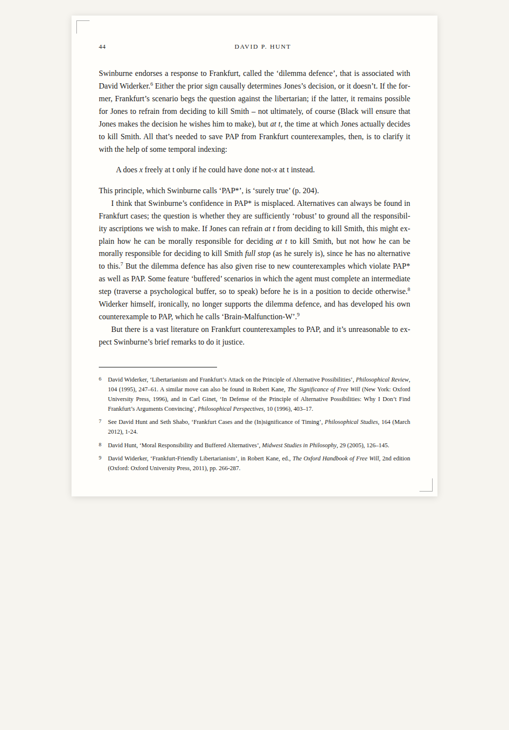44 David P. Hunt
Swinburne endorses a response to Frankfurt, called the ‘dilemma defence’, that is associated with David Widerker.6 Either the prior sign causally determines Jones’s decision, or it doesn’t. If the former, Frankfurt’s scenario begs the question against the libertarian; if the latter, it remains possible for Jones to refrain from deciding to kill Smith – not ultimately, of course (Black will ensure that Jones makes the decision he wishes him to make), but at t, the time at which Jones actually decides to kill Smith. All that’s needed to save PAP from Frankfurt counterexamples, then, is to clarify it with the help of some temporal indexing:
A does x freely at t only if he could have done not-x at t instead.
This principle, which Swinburne calls ‘PAP*’, is ‘surely true’ (p. 204).
I think that Swinburne’s confidence in PAP* is misplaced. Alternatives can always be found in Frankfurt cases; the question is whether they are sufficiently ‘robust’ to ground all the responsibility ascriptions we wish to make. If Jones can refrain at t from deciding to kill Smith, this might explain how he can be morally responsible for deciding at t to kill Smith, but not how he can be morally responsible for deciding to kill Smith full stop (as he surely is), since he has no alternative to this.7 But the dilemma defence has also given rise to new counterexamples which violate PAP* as well as PAP. Some feature ‘buffered’ scenarios in which the agent must complete an intermediate step (traverse a psychological buffer, so to speak) before he is in a position to decide otherwise.8 Widerker himself, ironically, no longer supports the dilemma defence, and has developed his own counterexample to PAP, which he calls ‘Brain-Malfunction-W’.9
But there is a vast literature on Frankfurt counterexamples to PAP, and it’s unreasonable to expect Swinburne’s brief remarks to do it justice.
6 David Widerker, ‘Libertarianism and Frankfurt’s Attack on the Principle of Alternative Possibilities’, Philosophical Review, 104 (1995), 247–61. A similar move can also be found in Robert Kane, The Significance of Free Will (New York: Oxford University Press, 1996), and in Carl Ginet, ‘In Defense of the Principle of Alternative Possibilities: Why I Don’t Find Frankfurt’s Arguments Convincing’, Philosophical Perspectives, 10 (1996), 403–17.
7 See David Hunt and Seth Shabo, ‘Frankfurt Cases and the (In)significance of Timing’, Philosophical Studies, 164 (March 2012), 1-24.
8 David Hunt, ‘Moral Responsibility and Buffered Alternatives’, Midwest Studies in Philosophy, 29 (2005), 126–145.
9 David Widerker, ‘Frankfurt-Friendly Libertarianism’, in Robert Kane, ed., The Oxford Handbook of Free Will, 2nd edition (Oxford: Oxford University Press, 2011), pp. 266-287.